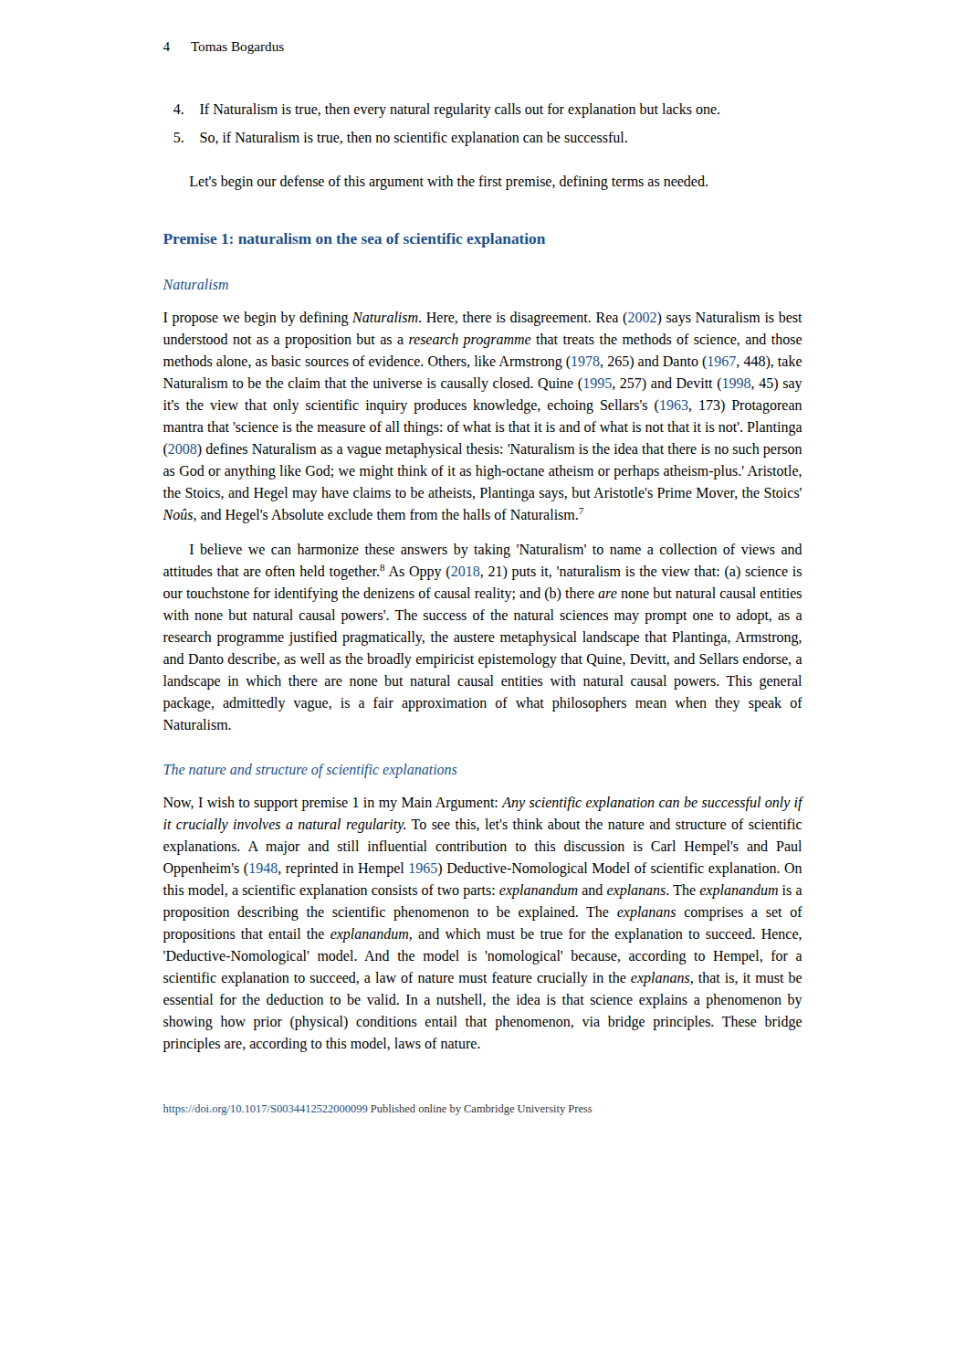4 Tomas Bogardus
4. If Naturalism is true, then every natural regularity calls out for explanation but lacks one.
5. So, if Naturalism is true, then no scientific explanation can be successful.
Let's begin our defense of this argument with the first premise, defining terms as needed.
Premise 1: naturalism on the sea of scientific explanation
Naturalism
I propose we begin by defining Naturalism. Here, there is disagreement. Rea (2002) says Naturalism is best understood not as a proposition but as a research programme that treats the methods of science, and those methods alone, as basic sources of evidence. Others, like Armstrong (1978, 265) and Danto (1967, 448), take Naturalism to be the claim that the universe is causally closed. Quine (1995, 257) and Devitt (1998, 45) say it's the view that only scientific inquiry produces knowledge, echoing Sellars's (1963, 173) Protagorean mantra that 'science is the measure of all things: of what is that it is and of what is not that it is not'. Plantinga (2008) defines Naturalism as a vague metaphysical thesis: 'Naturalism is the idea that there is no such person as God or anything like God; we might think of it as high-octane atheism or perhaps atheism-plus.' Aristotle, the Stoics, and Hegel may have claims to be atheists, Plantinga says, but Aristotle's Prime Mover, the Stoics' Noûs, and Hegel's Absolute exclude them from the halls of Naturalism.7
I believe we can harmonize these answers by taking 'Naturalism' to name a collection of views and attitudes that are often held together.8 As Oppy (2018, 21) puts it, 'naturalism is the view that: (a) science is our touchstone for identifying the denizens of causal reality; and (b) there are none but natural causal entities with none but natural causal powers'. The success of the natural sciences may prompt one to adopt, as a research programme justified pragmatically, the austere metaphysical landscape that Plantinga, Armstrong, and Danto describe, as well as the broadly empiricist epistemology that Quine, Devitt, and Sellars endorse, a landscape in which there are none but natural causal entities with natural causal powers. This general package, admittedly vague, is a fair approximation of what philosophers mean when they speak of Naturalism.
The nature and structure of scientific explanations
Now, I wish to support premise 1 in my Main Argument: Any scientific explanation can be successful only if it crucially involves a natural regularity. To see this, let's think about the nature and structure of scientific explanations. A major and still influential contribution to this discussion is Carl Hempel's and Paul Oppenheim's (1948, reprinted in Hempel 1965) Deductive-Nomological Model of scientific explanation. On this model, a scientific explanation consists of two parts: explanandum and explanans. The explanandum is a proposition describing the scientific phenomenon to be explained. The explanans comprises a set of propositions that entail the explanandum, and which must be true for the explanation to succeed. Hence, 'Deductive-Nomological' model. And the model is 'nomological' because, according to Hempel, for a scientific explanation to succeed, a law of nature must feature crucially in the explanans, that is, it must be essential for the deduction to be valid. In a nutshell, the idea is that science explains a phenomenon by showing how prior (physical) conditions entail that phenomenon, via bridge principles. These bridge principles are, according to this model, laws of nature.
https://doi.org/10.1017/S0034412522000099 Published online by Cambridge University Press